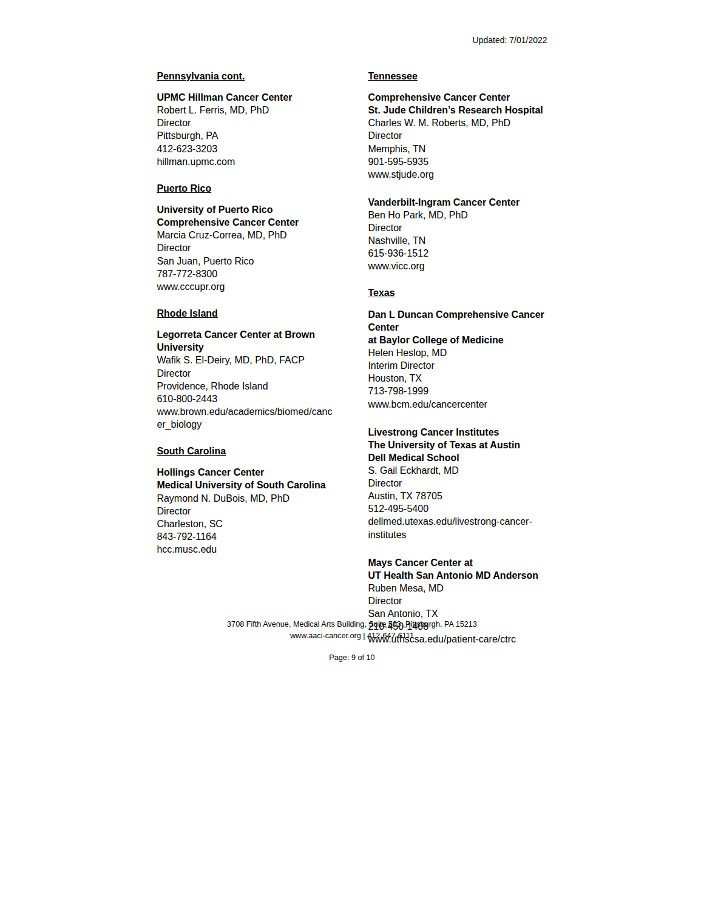Updated: 7/01/2022
Pennsylvania cont.
UPMC Hillman Cancer Center
Robert L. Ferris, MD, PhD
Director
Pittsburgh, PA
412-623-3203
hillman.upmc.com
Puerto Rico
University of Puerto Rico
Comprehensive Cancer Center
Marcia Cruz-Correa, MD, PhD
Director
San Juan, Puerto Rico
787-772-8300
www.cccupr.org
Rhode Island
Legorreta Cancer Center at Brown University
Wafik S. El-Deiry, MD, PhD, FACP
Director
Providence, Rhode Island
610-800-2443
www.brown.edu/academics/biomed/cancer_biology
South Carolina
Hollings Cancer Center
Medical University of South Carolina
Raymond N. DuBois, MD, PhD
Director
Charleston, SC
843-792-1164
hcc.musc.edu
Tennessee
Comprehensive Cancer Center
St. Jude Children’s Research Hospital
Charles W. M. Roberts, MD, PhD
Director
Memphis, TN
901-595-5935
www.stjude.org
Vanderbilt-Ingram Cancer Center
Ben Ho Park, MD, PhD
Director
Nashville, TN
615-936-1512
www.vicc.org
Texas
Dan L Duncan Comprehensive Cancer Center
at Baylor College of Medicine
Helen Heslop, MD
Interim Director
Houston, TX
713-798-1999
www.bcm.edu/cancercenter
Livestrong Cancer Institutes
The University of Texas at Austin
Dell Medical School
S. Gail Eckhardt, MD
Director
Austin, TX 78705
512-495-5400
dellmed.utexas.edu/livestrong-cancer-institutes
Mays Cancer Center at
UT Health San Antonio MD Anderson
Ruben Mesa, MD
Director
San Antonio, TX
210-450-1408
www.uthscsa.edu/patient-care/ctrc
3708 Fifth Avenue, Medical Arts Building, Suite 503, Pittsburgh, PA 15213
www.aaci-cancer.org | 412-647-6111
Page: 9 of 10